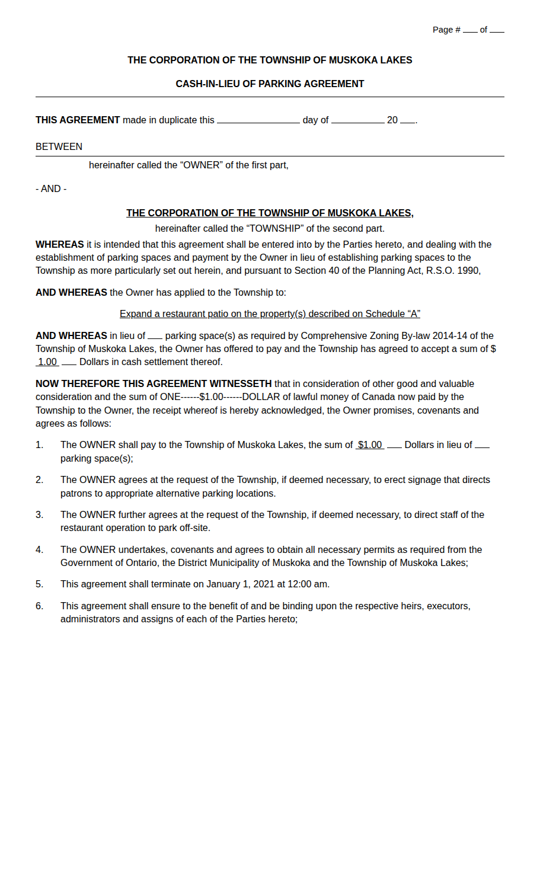Page # of
THE CORPORATION OF THE TOWNSHIP OF MUSKOKA LAKES
CASH-IN-LIEU OF PARKING AGREEMENT
THIS AGREEMENT made in duplicate this day of 20 .
BETWEEN
hereinafter called the “OWNER” of the first part,
- AND -
THE CORPORATION OF THE TOWNSHIP OF MUSKOKA LAKES,
hereinafter called the “TOWNSHIP” of the second part.
WHEREAS it is intended that this agreement shall be entered into by the Parties hereto, and dealing with the establishment of parking spaces and payment by the Owner in lieu of establishing parking spaces to the Township as more particularly set out herein, and pursuant to Section 40 of the Planning Act, R.S.O. 1990,
AND WHEREAS the Owner has applied to the Township to:
Expand a restaurant patio on the property(s) described on Schedule “A”
AND WHEREAS in lieu of parking space(s) as required by Comprehensive Zoning By-law 2014-14 of the Township of Muskoka Lakes, the Owner has offered to pay and the Township has agreed to accept a sum of $ 1.00 Dollars in cash settlement thereof.
NOW THEREFORE THIS AGREEMENT WITNESSETH that in consideration of other good and valuable consideration and the sum of ONE------$1.00------DOLLAR of lawful money of Canada now paid by the Township to the Owner, the receipt whereof is hereby acknowledged, the Owner promises, covenants and agrees as follows:
The OWNER shall pay to the Township of Muskoka Lakes, the sum of $1.00 Dollars in lieu of parking space(s);
The OWNER agrees at the request of the Township, if deemed necessary, to erect signage that directs patrons to appropriate alternative parking locations.
The OWNER further agrees at the request of the Township, if deemed necessary, to direct staff of the restaurant operation to park off-site.
The OWNER undertakes, covenants and agrees to obtain all necessary permits as required from the Government of Ontario, the District Municipality of Muskoka and the Township of Muskoka Lakes;
This agreement shall terminate on January 1, 2021 at 12:00 am.
This agreement shall ensure to the benefit of and be binding upon the respective heirs, executors, administrators and assigns of each of the Parties hereto;